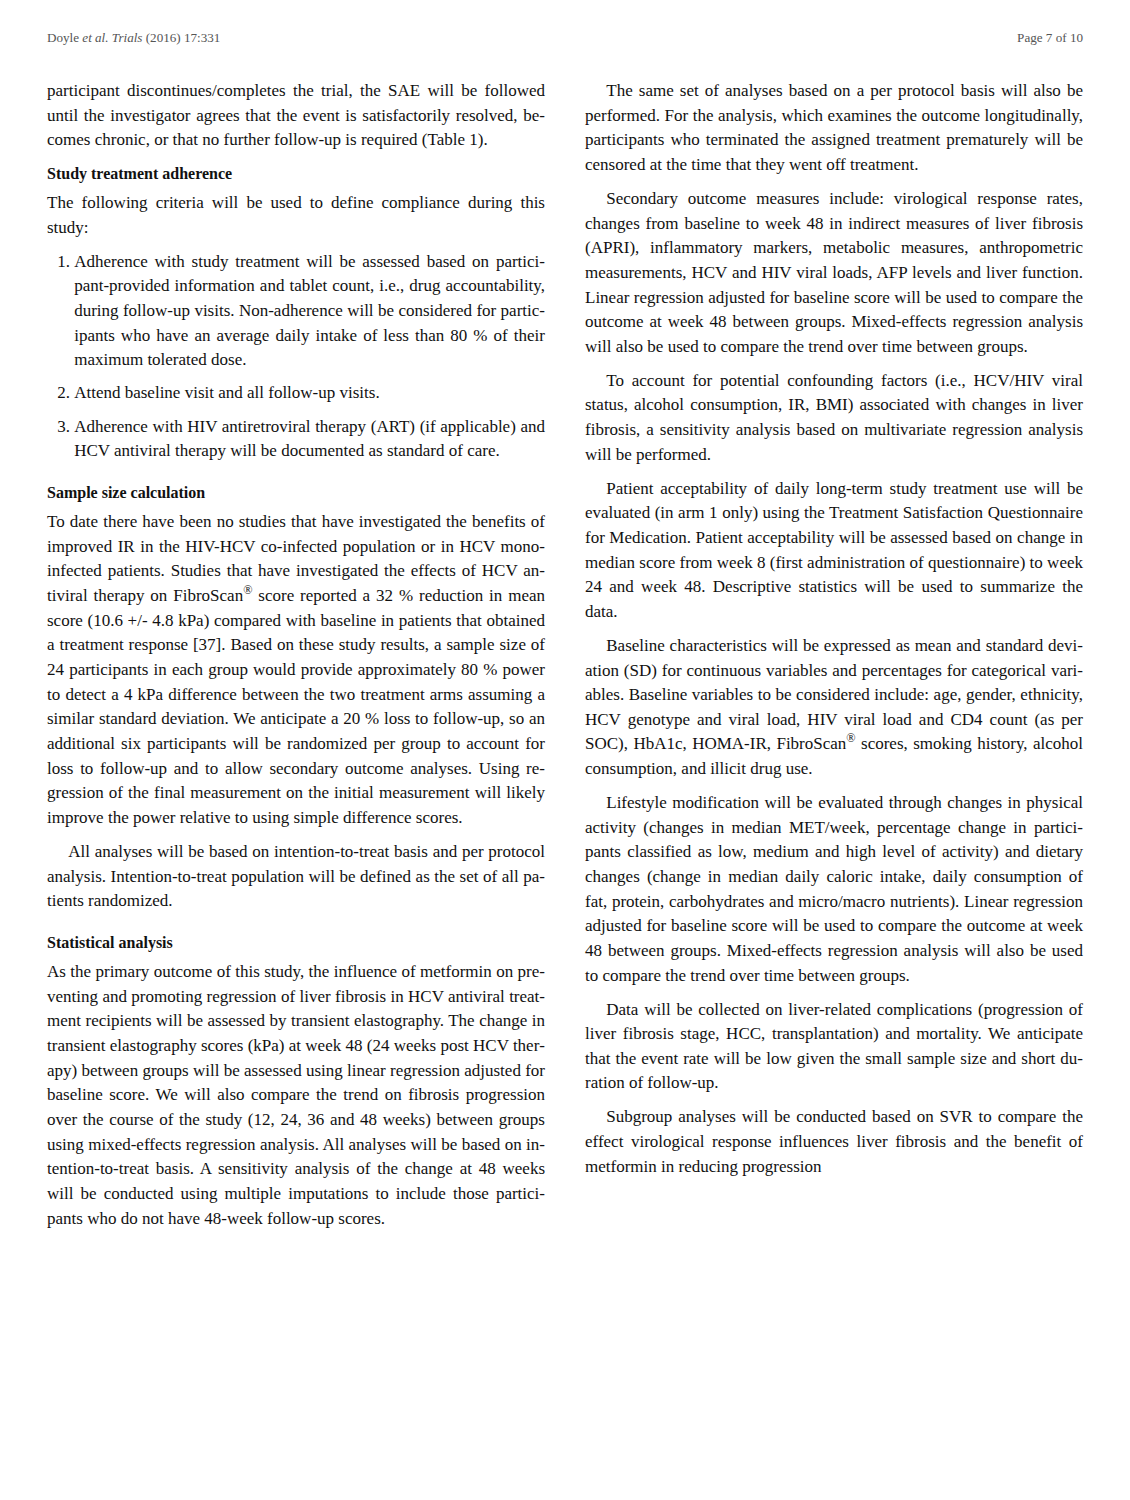Doyle et al. Trials (2016) 17:331
Page 7 of 10
participant discontinues/completes the trial, the SAE will be followed until the investigator agrees that the event is satisfactorily resolved, becomes chronic, or that no further follow-up is required (Table 1).
Study treatment adherence
The following criteria will be used to define compliance during this study:
Adherence with study treatment will be assessed based on participant-provided information and tablet count, i.e., drug accountability, during follow-up visits. Non-adherence will be considered for participants who have an average daily intake of less than 80 % of their maximum tolerated dose.
Attend baseline visit and all follow-up visits.
Adherence with HIV antiretroviral therapy (ART) (if applicable) and HCV antiviral therapy will be documented as standard of care.
Sample size calculation
To date there have been no studies that have investigated the benefits of improved IR in the HIV-HCV co-infected population or in HCV mono-infected patients. Studies that have investigated the effects of HCV antiviral therapy on FibroScan® score reported a 32 % reduction in mean score (10.6 +/- 4.8 kPa) compared with baseline in patients that obtained a treatment response [37]. Based on these study results, a sample size of 24 participants in each group would provide approximately 80 % power to detect a 4 kPa difference between the two treatment arms assuming a similar standard deviation. We anticipate a 20 % loss to follow-up, so an additional six participants will be randomized per group to account for loss to follow-up and to allow secondary outcome analyses. Using regression of the final measurement on the initial measurement will likely improve the power relative to using simple difference scores.
All analyses will be based on intention-to-treat basis and per protocol analysis. Intention-to-treat population will be defined as the set of all patients randomized.
Statistical analysis
As the primary outcome of this study, the influence of metformin on preventing and promoting regression of liver fibrosis in HCV antiviral treatment recipients will be assessed by transient elastography. The change in transient elastography scores (kPa) at week 48 (24 weeks post HCV therapy) between groups will be assessed using linear regression adjusted for baseline score. We will also compare the trend on fibrosis progression over the course of the study (12, 24, 36 and 48 weeks) between groups using mixed-effects regression analysis. All analyses will be based on intention-to-treat basis. A sensitivity analysis of the change at 48 weeks will be conducted using multiple imputations to include those participants who do not have 48-week follow-up scores.
The same set of analyses based on a per protocol basis will also be performed. For the analysis, which examines the outcome longitudinally, participants who terminated the assigned treatment prematurely will be censored at the time that they went off treatment.
Secondary outcome measures include: virological response rates, changes from baseline to week 48 in indirect measures of liver fibrosis (APRI), inflammatory markers, metabolic measures, anthropometric measurements, HCV and HIV viral loads, AFP levels and liver function. Linear regression adjusted for baseline score will be used to compare the outcome at week 48 between groups. Mixed-effects regression analysis will also be used to compare the trend over time between groups.
To account for potential confounding factors (i.e., HCV/HIV viral status, alcohol consumption, IR, BMI) associated with changes in liver fibrosis, a sensitivity analysis based on multivariate regression analysis will be performed.
Patient acceptability of daily long-term study treatment use will be evaluated (in arm 1 only) using the Treatment Satisfaction Questionnaire for Medication. Patient acceptability will be assessed based on change in median score from week 8 (first administration of questionnaire) to week 24 and week 48. Descriptive statistics will be used to summarize the data.
Baseline characteristics will be expressed as mean and standard deviation (SD) for continuous variables and percentages for categorical variables. Baseline variables to be considered include: age, gender, ethnicity, HCV genotype and viral load, HIV viral load and CD4 count (as per SOC), HbA1c, HOMA-IR, FibroScan® scores, smoking history, alcohol consumption, and illicit drug use.
Lifestyle modification will be evaluated through changes in physical activity (changes in median MET/week, percentage change in participants classified as low, medium and high level of activity) and dietary changes (change in median daily caloric intake, daily consumption of fat, protein, carbohydrates and micro/macro nutrients). Linear regression adjusted for baseline score will be used to compare the outcome at week 48 between groups. Mixed-effects regression analysis will also be used to compare the trend over time between groups.
Data will be collected on liver-related complications (progression of liver fibrosis stage, HCC, transplantation) and mortality. We anticipate that the event rate will be low given the small sample size and short duration of follow-up.
Subgroup analyses will be conducted based on SVR to compare the effect virological response influences liver fibrosis and the benefit of metformin in reducing progression